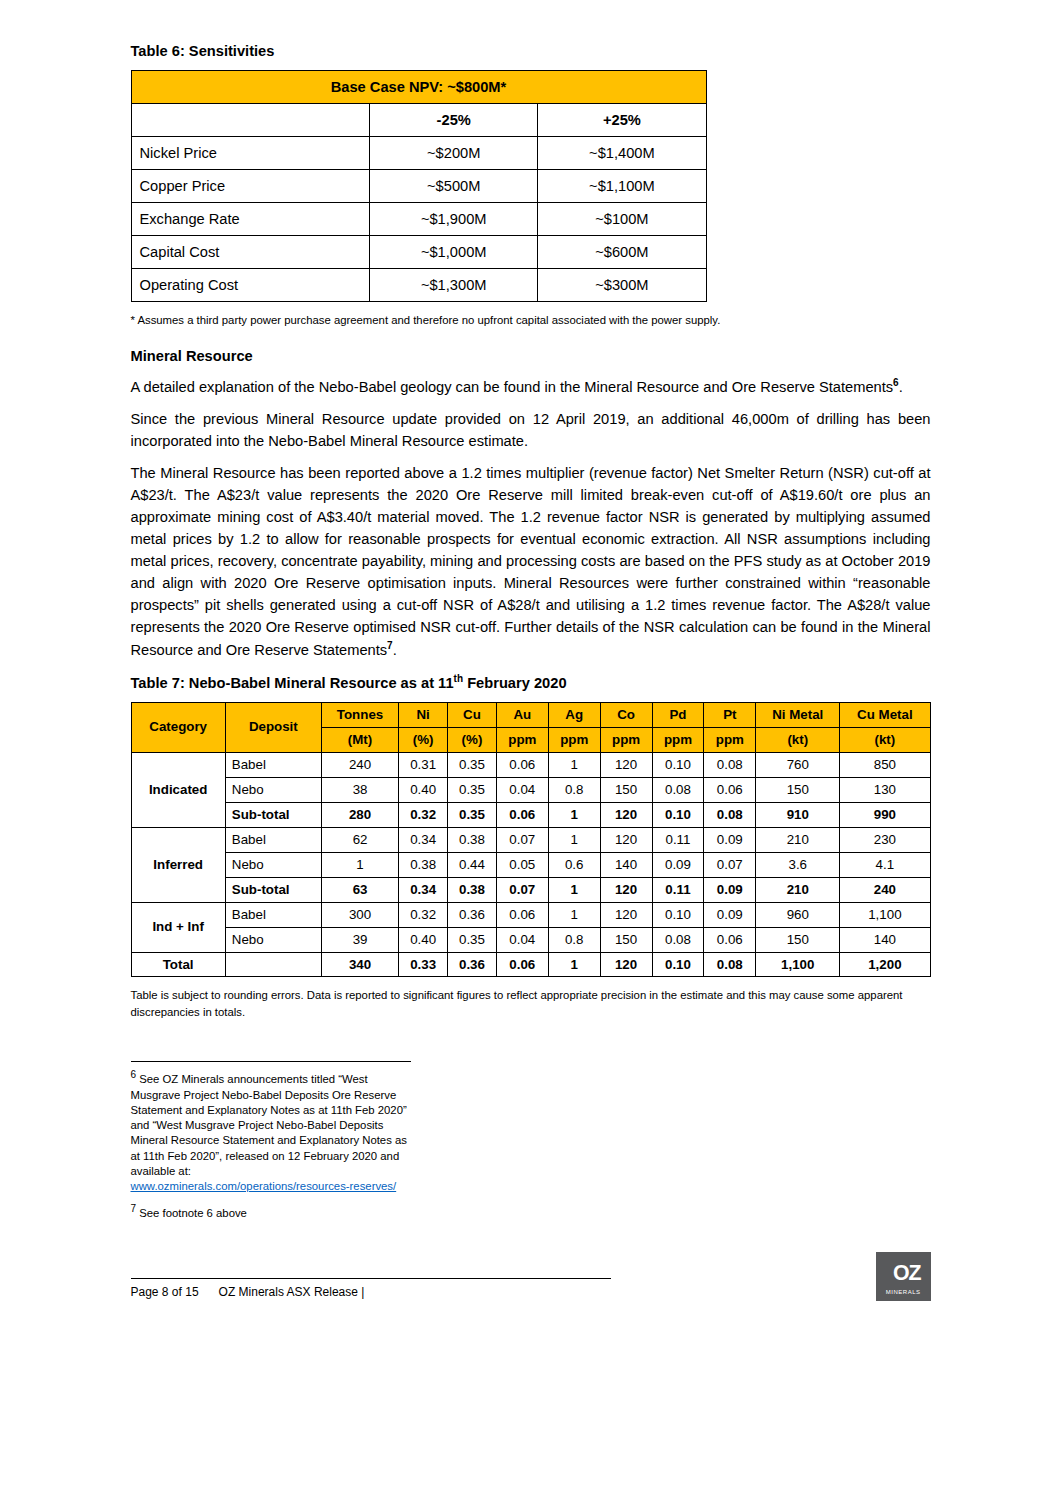Table 6: Sensitivities
| Base Case NPV: ~$800M* |
| --- |
| | -25% | +25% |
| Nickel Price | ~$200M | ~$1,400M |
| Copper Price | ~$500M | ~$1,100M |
| Exchange Rate | ~$1,900M | ~$100M |
| Capital Cost | ~$1,000M | ~$600M |
| Operating Cost | ~$1,300M | ~$300M |
* Assumes a third party power purchase agreement and therefore no upfront capital associated with the power supply.
Mineral Resource
A detailed explanation of the Nebo-Babel geology can be found in the Mineral Resource and Ore Reserve Statements6.
Since the previous Mineral Resource update provided on 12 April 2019, an additional 46,000m of drilling has been incorporated into the Nebo-Babel Mineral Resource estimate.
The Mineral Resource has been reported above a 1.2 times multiplier (revenue factor) Net Smelter Return (NSR) cut-off at A$23/t. The A$23/t value represents the 2020 Ore Reserve mill limited break-even cut-off of A$19.60/t ore plus an approximate mining cost of A$3.40/t material moved. The 1.2 revenue factor NSR is generated by multiplying assumed metal prices by 1.2 to allow for reasonable prospects for eventual economic extraction. All NSR assumptions including metal prices, recovery, concentrate payability, mining and processing costs are based on the PFS study as at October 2019 and align with 2020 Ore Reserve optimisation inputs. Mineral Resources were further constrained within “reasonable prospects” pit shells generated using a cut-off NSR of A$28/t and utilising a 1.2 times revenue factor. The A$28/t value represents the 2020 Ore Reserve optimised NSR cut-off. Further details of the NSR calculation can be found in the Mineral Resource and Ore Reserve Statements7.
Table 7: Nebo-Babel Mineral Resource as at 11th February 2020
| Category | Deposit | Tonnes | Ni | Cu | Au | Ag | Co | Pd | Pt | Ni Metal | Cu Metal |
| --- | --- | --- | --- | --- | --- | --- | --- | --- | --- | --- | --- |
| (Mt) | (%) | (%) | ppm | ppm | ppm | ppm | ppm | (kt) | (kt) |
| Indicated | Babel | 240 | 0.31 | 0.35 | 0.06 | 1 | 120 | 0.10 | 0.08 | 760 | 850 |
| Nebo | 38 | 0.40 | 0.35 | 0.04 | 0.8 | 150 | 0.08 | 0.06 | 150 | 130 |
| Sub-total | 280 | 0.32 | 0.35 | 0.06 | 1 | 120 | 0.10 | 0.08 | 910 | 990 |
| Inferred | Babel | 62 | 0.34 | 0.38 | 0.07 | 1 | 120 | 0.11 | 0.09 | 210 | 230 |
| Nebo | 1 | 0.38 | 0.44 | 0.05 | 0.6 | 140 | 0.09 | 0.07 | 3.6 | 4.1 |
| Sub-total | 63 | 0.34 | 0.38 | 0.07 | 1 | 120 | 0.11 | 0.09 | 210 | 240 |
| Ind + Inf | Babel | 300 | 0.32 | 0.36 | 0.06 | 1 | 120 | 0.10 | 0.09 | 960 | 1,100 |
| Nebo | 39 | 0.40 | 0.35 | 0.04 | 0.8 | 150 | 0.08 | 0.06 | 150 | 140 |
| Total | | 340 | 0.33 | 0.36 | 0.06 | 1 | 120 | 0.10 | 0.08 | 1,100 | 1,200 |
Table is subject to rounding errors. Data is reported to significant figures to reflect appropriate precision in the estimate and this may cause some apparent discrepancies in totals.
6 See OZ Minerals announcements titled “West Musgrave Project Nebo-Babel Deposits Ore Reserve Statement and Explanatory Notes as at 11th Feb 2020” and “West Musgrave Project Nebo-Babel Deposits Mineral Resource Statement and Explanatory Notes as at 11th Feb 2020”, released on 12 February 2020 and available at: www.ozminerals.com/operations/resources-reserves/
7 See footnote 6 above
Page 8 of 15 OZ Minerals ASX Release |
OZ MINERALS